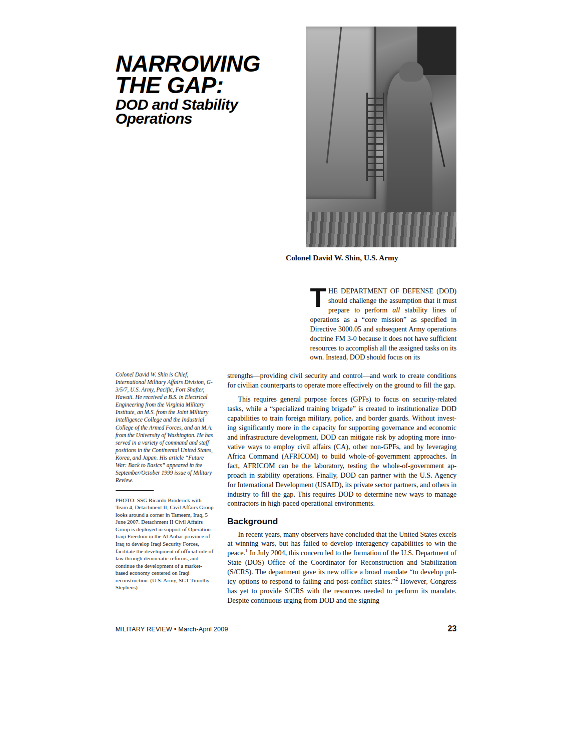Narrowing the Gap: DOD and Stability Operations
Colonel David W. Shin, U.S. Army
THE DEPARTMENT OF DEFENSE (DOD) should challenge the assumption that it must prepare to perform all stability lines of operations as a “core mission” as specified in Directive 3000.05 and subsequent Army operations doctrine FM 3-0 because it does not have sufficient resources to accomplish all the assigned tasks on its own. Instead, DOD should focus on its
Colonel David W. Shin is Chief, International Military Affairs Division, G-3/5/7, U.S. Army, Pacific, Fort Shafter, Hawaii. He received a B.S. in Electrical Engineering from the Virginia Military Institute, an M.S. from the Joint Military Intelligence College and the Industrial College of the Armed Forces, and an M.A. from the University of Washington. He has served in a variety of command and staff positions in the Continental United States, Korea, and Japan. His article “Future War: Back to Basics” appeared in the September/October 1999 issue of Military Review.
PHOTO: SSG Ricardo Broderick with Team 4, Detachment II, Civil Affairs Group looks around a corner in Tameem, Iraq, 5 June 2007. Detachment II Civil Affairs Group is deployed in support of Operation Iraqi Freedom in the Al Anbar province of Iraq to develop Iraqi Security Forces, facilitate the development of official rule of law through democratic reforms, and continue the development of a market-based economy centered on Iraqi reconstruction. (U.S. Army, SGT Timothy Stephens)
strengths—providing civil security and control—and work to create conditions for civilian counterparts to operate more effectively on the ground to fill the gap.
This requires general purpose forces (GPFs) to focus on security-related tasks, while a “specialized training brigade” is created to institutionalize DOD capabilities to train foreign military, police, and border guards. Without investing significantly more in the capacity for supporting governance and economic and infrastructure development, DOD can mitigate risk by adopting more innovative ways to employ civil affairs (CA), other non-GPFs, and by leveraging Africa Command (AFRICOM) to build whole-of-government approaches. In fact, AFRICOM can be the laboratory, testing the whole-of-government approach in stability operations. Finally, DOD can partner with the U.S. Agency for International Development (USAID), its private sector partners, and others in industry to fill the gap. This requires DOD to determine new ways to manage contractors in high-paced operational environments.
Background
In recent years, many observers have concluded that the United States excels at winning wars, but has failed to develop interagency capabilities to win the peace.1 In July 2004, this concern led to the formation of the U.S. Department of State (DOS) Office of the Coordinator for Reconstruction and Stabilization (S/CRS). The department gave its new office a broad mandate “to develop policy options to respond to failing and post-conflict states.”2 However, Congress has yet to provide S/CRS with the resources needed to perform its mandate. Despite continuous urging from DOD and the signing
MILITARY REVIEW • March-April 2009
23